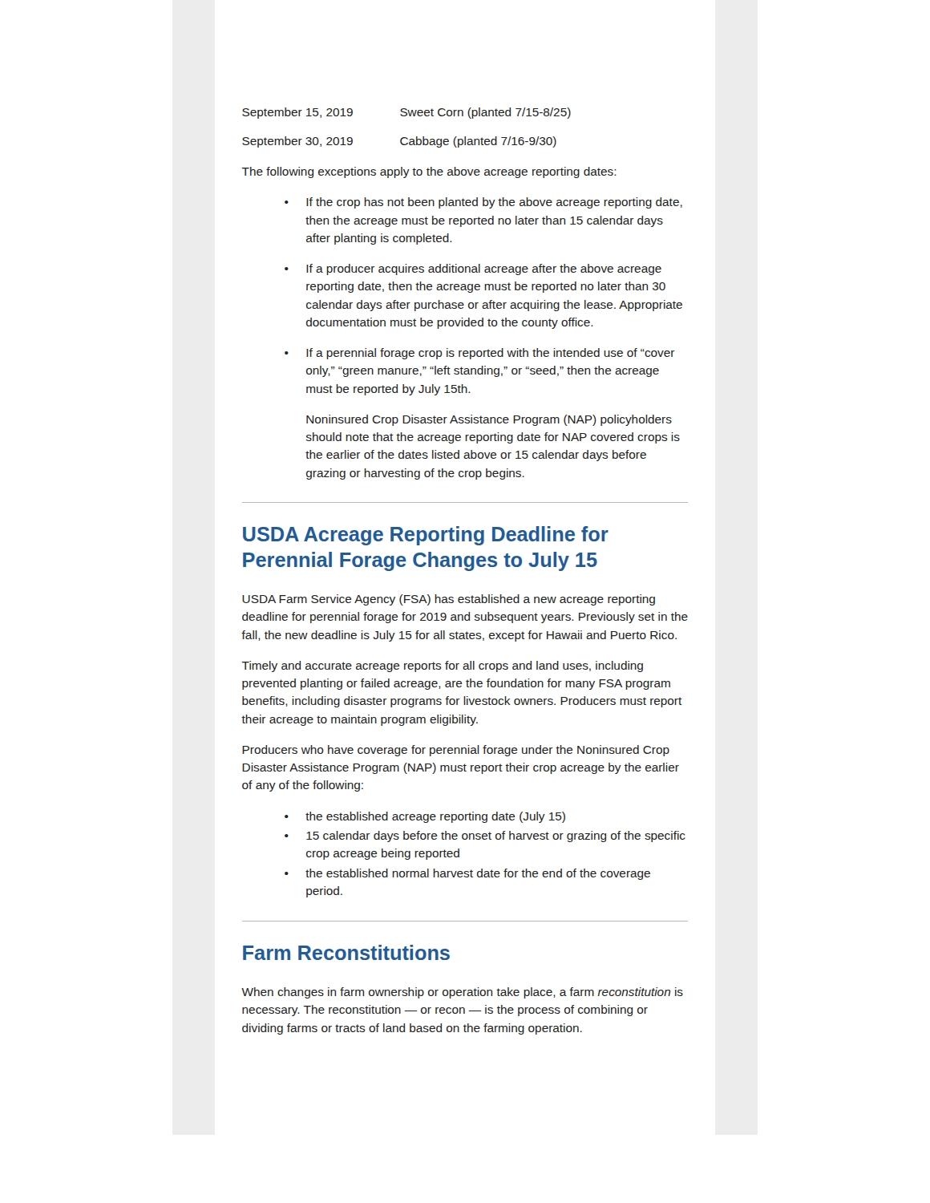September 15, 2019 Sweet Corn (planted 7/15-8/25)
September 30, 2019 Cabbage (planted 7/16-9/30)
The following exceptions apply to the above acreage reporting dates:
If the crop has not been planted by the above acreage reporting date, then the acreage must be reported no later than 15 calendar days after planting is completed.
If a producer acquires additional acreage after the above acreage reporting date, then the acreage must be reported no later than 30 calendar days after purchase or after acquiring the lease. Appropriate documentation must be provided to the county office.
If a perennial forage crop is reported with the intended use of “cover only,” “green manure,” “left standing,” or “seed,” then the acreage must be reported by July 15th.
Noninsured Crop Disaster Assistance Program (NAP) policyholders should note that the acreage reporting date for NAP covered crops is the earlier of the dates listed above or 15 calendar days before grazing or harvesting of the crop begins.
USDA Acreage Reporting Deadline for Perennial Forage Changes to July 15
USDA Farm Service Agency (FSA) has established a new acreage reporting deadline for perennial forage for 2019 and subsequent years. Previously set in the fall, the new deadline is July 15 for all states, except for Hawaii and Puerto Rico.
Timely and accurate acreage reports for all crops and land uses, including prevented planting or failed acreage, are the foundation for many FSA program benefits, including disaster programs for livestock owners. Producers must report their acreage to maintain program eligibility.
Producers who have coverage for perennial forage under the Noninsured Crop Disaster Assistance Program (NAP) must report their crop acreage by the earlier of any of the following:
the established acreage reporting date (July 15)
15 calendar days before the onset of harvest or grazing of the specific crop acreage being reported
the established normal harvest date for the end of the coverage period.
Farm Reconstitutions
When changes in farm ownership or operation take place, a farm reconstitution is necessary. The reconstitution — or recon — is the process of combining or dividing farms or tracts of land based on the farming operation.